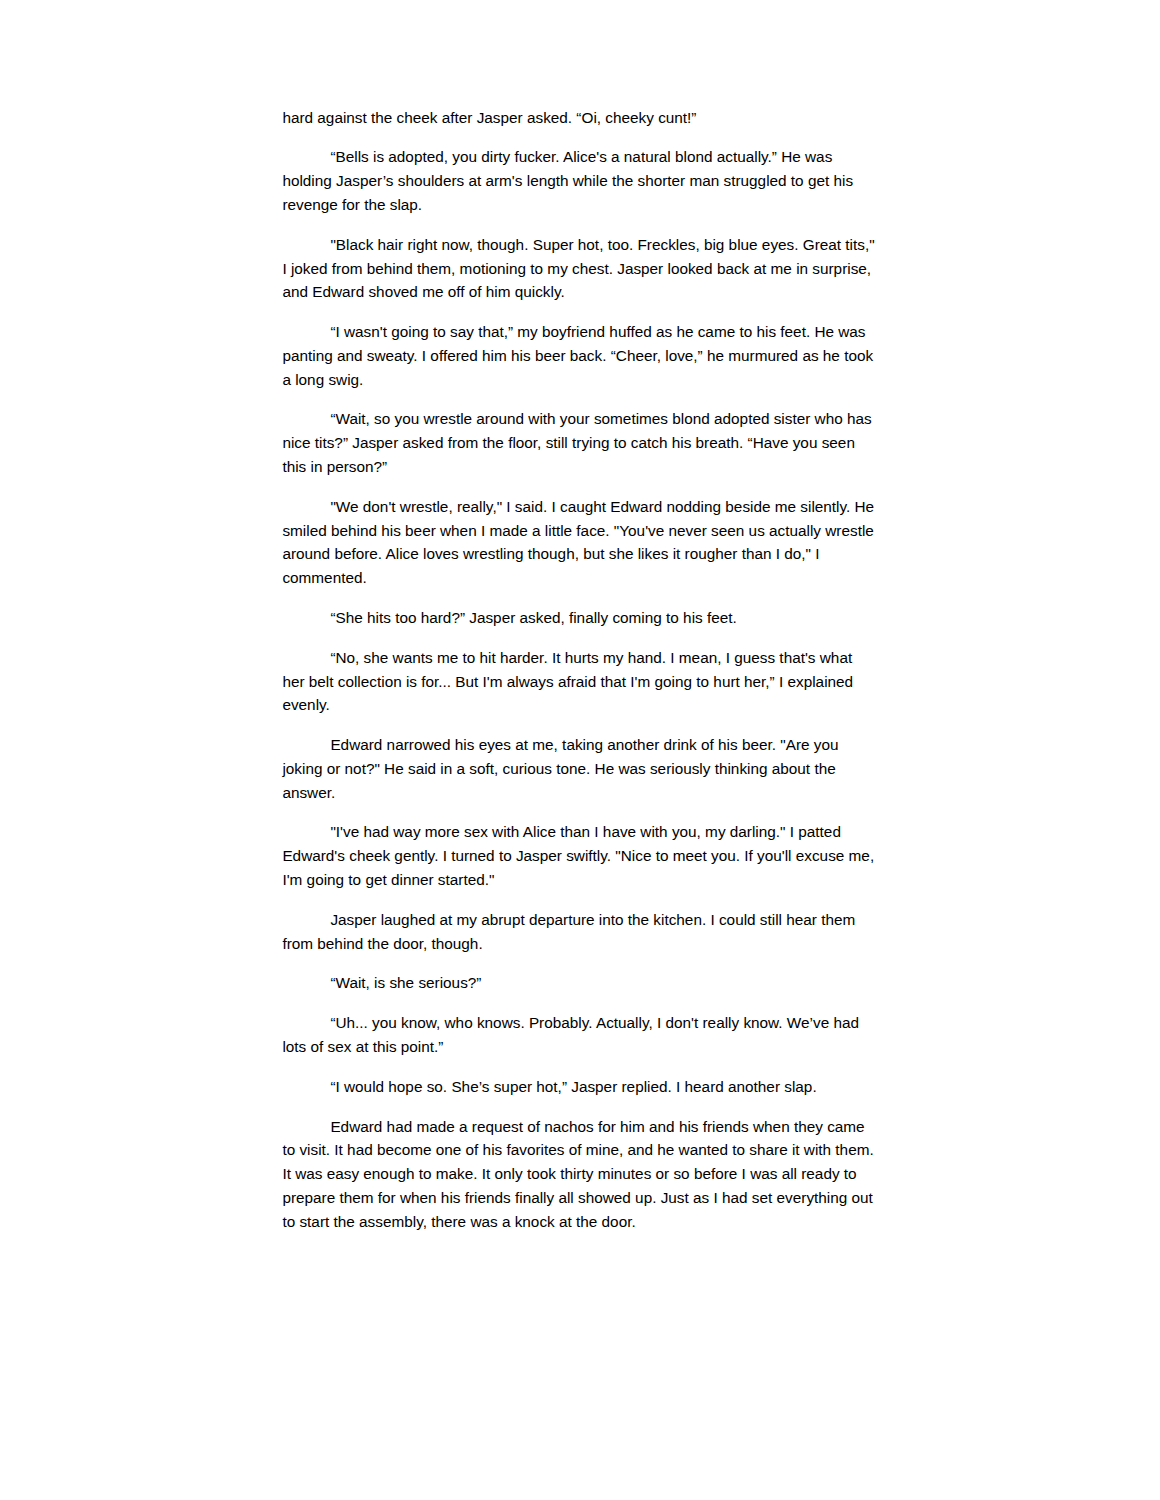hard against the cheek after Jasper asked. “Oi, cheeky cunt!”
“Bells is adopted, you dirty fucker. Alice's a natural blond actually.” He was holding Jasper’s shoulders at arm's length while the shorter man struggled to get his revenge for the slap.
"Black hair right now, though. Super hot, too. Freckles, big blue eyes. Great tits," I joked from behind them, motioning to my chest. Jasper looked back at me in surprise, and Edward shoved me off of him quickly.
“I wasn't going to say that,” my boyfriend huffed as he came to his feet. He was panting and sweaty. I offered him his beer back. “Cheer, love,” he murmured as he took a long swig.
“Wait, so you wrestle around with your sometimes blond adopted sister who has nice tits?” Jasper asked from the floor, still trying to catch his breath. “Have you seen this in person?”
"We don't wrestle, really," I said. I caught Edward nodding beside me silently. He smiled behind his beer when I made a little face. "You've never seen us actually wrestle around before. Alice loves wrestling though, but she likes it rougher than I do," I commented.
“She hits too hard?” Jasper asked, finally coming to his feet.
“No, she wants me to hit harder. It hurts my hand. I mean, I guess that's what her belt collection is for... But I'm always afraid that I'm going to hurt her,” I explained evenly.
Edward narrowed his eyes at me, taking another drink of his beer. "Are you joking or not?" He said in a soft, curious tone. He was seriously thinking about the answer.
"I've had way more sex with Alice than I have with you, my darling." I patted Edward's cheek gently. I turned to Jasper swiftly. "Nice to meet you. If you'll excuse me, I'm going to get dinner started."
Jasper laughed at my abrupt departure into the kitchen. I could still hear them from behind the door, though.
“Wait, is she serious?”
“Uh... you know, who knows. Probably. Actually, I don't really know. We’ve had lots of sex at this point.”
“I would hope so. She’s super hot,” Jasper replied. I heard another slap.
Edward had made a request of nachos for him and his friends when they came to visit. It had become one of his favorites of mine, and he wanted to share it with them. It was easy enough to make. It only took thirty minutes or so before I was all ready to prepare them for when his friends finally all showed up. Just as I had set everything out to start the assembly, there was a knock at the door.